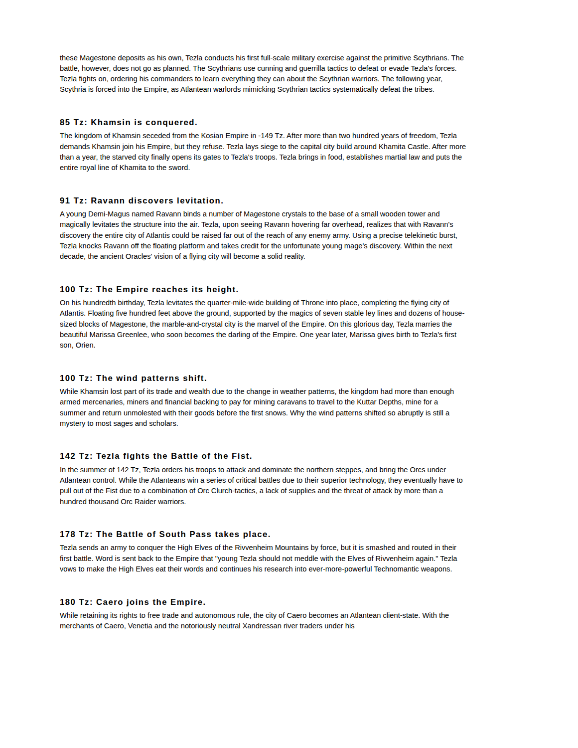these Magestone deposits as his own, Tezla conducts his first full-scale military exercise against the primitive Scythrians. The battle, however, does not go as planned. The Scythrians use cunning and guerrilla tactics to defeat or evade Tezla's forces. Tezla fights on, ordering his commanders to learn everything they can about the Scythrian warriors. The following year, Scythria is forced into the Empire, as Atlantean warlords mimicking Scythrian tactics systematically defeat the tribes.
85 Tz: Khamsin is conquered.
The kingdom of Khamsin seceded from the Kosian Empire in -149 Tz. After more than two hundred years of freedom, Tezla demands Khamsin join his Empire, but they refuse. Tezla lays siege to the capital city build around Khamita Castle. After more than a year, the starved city finally opens its gates to Tezla's troops. Tezla brings in food, establishes martial law and puts the entire royal line of Khamita to the sword.
91 Tz: Ravann discovers levitation.
A young Demi-Magus named Ravann binds a number of Magestone crystals to the base of a small wooden tower and magically levitates the structure into the air. Tezla, upon seeing Ravann hovering far overhead, realizes that with Ravann's discovery the entire city of Atlantis could be raised far out of the reach of any enemy army. Using a precise telekinetic burst, Tezla knocks Ravann off the floating platform and takes credit for the unfortunate young mage's discovery. Within the next decade, the ancient Oracles' vision of a flying city will become a solid reality.
100 Tz: The Empire reaches its height.
On his hundredth birthday, Tezla levitates the quarter-mile-wide building of Throne into place, completing the flying city of Atlantis. Floating five hundred feet above the ground, supported by the magics of seven stable ley lines and dozens of house-sized blocks of Magestone, the marble-and-crystal city is the marvel of the Empire. On this glorious day, Tezla marries the beautiful Marissa Greenlee, who soon becomes the darling of the Empire. One year later, Marissa gives birth to Tezla's first son, Orien.
100 Tz: The wind patterns shift.
While Khamsin lost part of its trade and wealth due to the change in weather patterns, the kingdom had more than enough armed mercenaries, miners and financial backing to pay for mining caravans to travel to the Kuttar Depths, mine for a summer and return unmolested with their goods before the first snows. Why the wind patterns shifted so abruptly is still a mystery to most sages and scholars.
142 Tz: Tezla fights the Battle of the Fist.
In the summer of 142 Tz, Tezla orders his troops to attack and dominate the northern steppes, and bring the Orcs under Atlantean control. While the Atlanteans win a series of critical battles due to their superior technology, they eventually have to pull out of the Fist due to a combination of Orc Clurch-tactics, a lack of supplies and the threat of attack by more than a hundred thousand Orc Raider warriors.
178 Tz: The Battle of South Pass takes place.
Tezla sends an army to conquer the High Elves of the Rivvenheim Mountains by force, but it is smashed and routed in their first battle. Word is sent back to the Empire that "young Tezla should not meddle with the Elves of Rivvenheim again." Tezla vows to make the High Elves eat their words and continues his research into ever-more-powerful Technomantic weapons.
180 Tz: Caero joins the Empire.
While retaining its rights to free trade and autonomous rule, the city of Caero becomes an Atlantean client-state. With the merchants of Caero, Venetia and the notoriously neutral Xandressan river traders under his